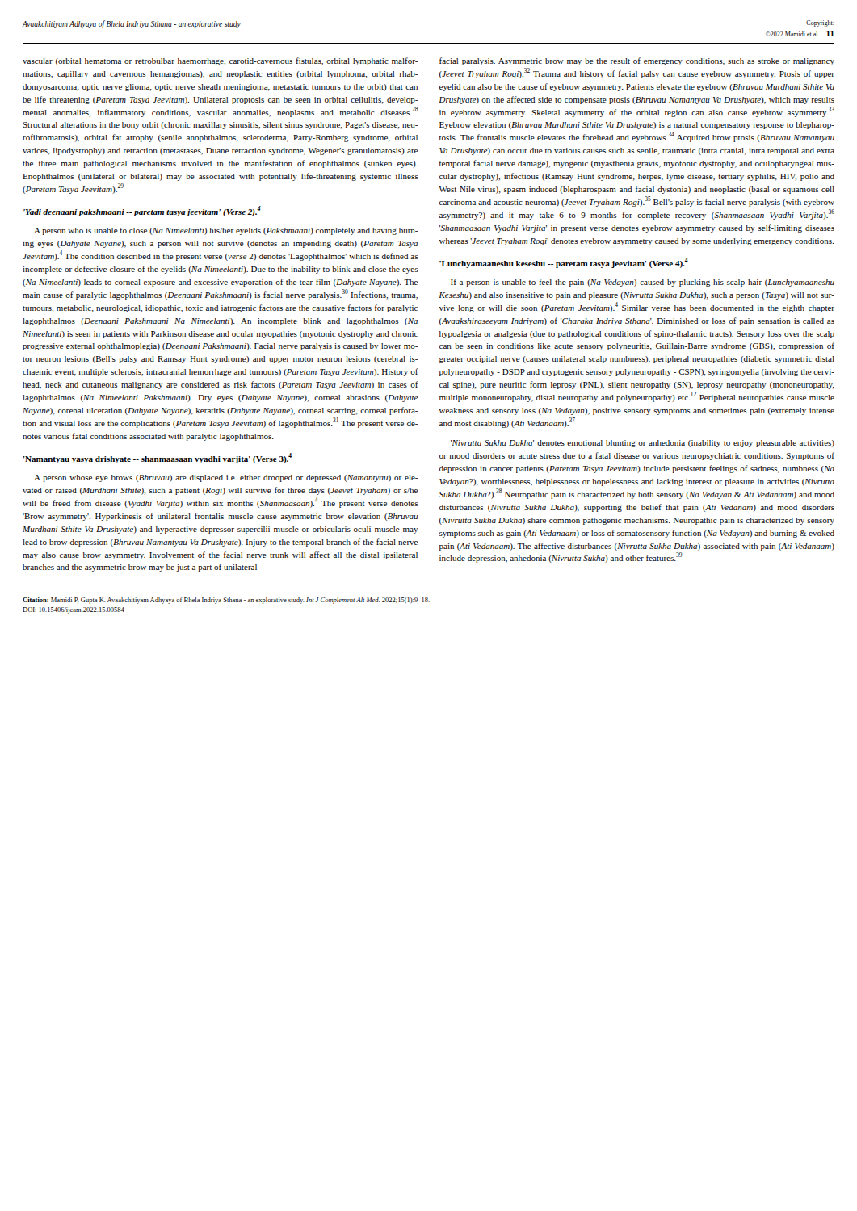Avaakchitiyam Adhyaya of Bhela Indriya Sthana - an explorative study
Copyright:
©2022 Mamidi et al. 11
vascular (orbital hematoma or retrobulbar haemorrhage, carotid-cavernous fistulas, orbital lymphatic malformations, capillary and cavernous hemangiomas), and neoplastic entities (orbital lymphoma, orbital rhabdomyosarcoma, optic nerve glioma, optic nerve sheath meningioma, metastatic tumours to the orbit) that can be life threatening (Paretam Tasya Jeevitam). Unilateral proptosis can be seen in orbital cellulitis, developmental anomalies, inflammatory conditions, vascular anomalies, neoplasms and metabolic diseases.28 Structural alterations in the bony orbit (chronic maxillary sinusitis, silent sinus syndrome, Paget's disease, neurofibromatosis), orbital fat atrophy (senile anophthalmos, scleroderma, Parry-Romberg syndrome, orbital varices, lipodystrophy) and retraction (metastases, Duane retraction syndrome, Wegener's granulomatosis) are the three main pathological mechanisms involved in the manifestation of enophthalmos (sunken eyes). Enophthalmos (unilateral or bilateral) may be associated with potentially life-threatening systemic illness (Paretam Tasya Jeevitam).29
'Yadi deenaani pakshmaani -- paretam tasya jeevitam' (Verse 2).4
A person who is unable to close (Na Nimeelanti) his/her eyelids (Pakshmaani) completely and having burning eyes (Dahyate Nayane), such a person will not survive (denotes an impending death) (Paretam Tasya Jeevitam).4 The condition described in the present verse (verse 2) denotes 'Lagophthalmos' which is defined as incomplete or defective closure of the eyelids (Na Nimeelanti). Due to the inability to blink and close the eyes (Na Nimeelanti) leads to corneal exposure and excessive evaporation of the tear film (Dahyate Nayane). The main cause of paralytic lagophthalmos (Deenaani Pakshmaani) is facial nerve paralysis.30 Infections, trauma, tumours, metabolic, neurological, idiopathic, toxic and iatrogenic factors are the causative factors for paralytic lagophthalmos (Deenaani Pakshmaani Na Nimeelanti). An incomplete blink and lagophthalmos (Na Nimeelanti) is seen in patients with Parkinson disease and ocular myopathies (myotonic dystrophy and chronic progressive external ophthalmoplegia) (Deenaani Pakshmaani). Facial nerve paralysis is caused by lower motor neuron lesions (Bell's palsy and Ramsay Hunt syndrome) and upper motor neuron lesions (cerebral ischaemic event, multiple sclerosis, intracranial hemorrhage and tumours) (Paretam Tasya Jeevitam). History of head, neck and cutaneous malignancy are considered as risk factors (Paretam Tasya Jeevitam) in cases of lagophthalmos (Na Nimeelanti Pakshmaani). Dry eyes (Dahyate Nayane), corneal abrasions (Dahyate Nayane), corenal ulceration (Dahyate Nayane), keratitis (Dahyate Nayane), corneal scarring, corneal perforation and visual loss are the complications (Paretam Tasya Jeevitam) of lagophthalmos.31 The present verse denotes various fatal conditions associated with paralytic lagophthalmos.
'Namantyau yasya drishyate -- shanmaasaan vyadhi varjita' (Verse 3).4
A person whose eye brows (Bhruvau) are displaced i.e. either drooped or depressed (Namantyau) or elevated or raised (Murdhani Sthite), such a patient (Rogi) will survive for three days (Jeevet Tryaham) or s/he will be freed from disease (Vyadhi Varjita) within six months (Shanmaasaan).4 The present verse denotes 'Brow asymmetry'. Hyperkinesis of unilateral frontalis muscle cause asymmetric brow elevation (Bhruvau Murdhani Sthite Va Drushyate) and hyperactive depressor supercilii muscle or orbicularis oculi muscle may lead to brow depression (Bhruvau Namantyau Va Drushyate). Injury to the temporal branch of the facial nerve may also cause brow asymmetry. Involvement of the facial nerve trunk will affect all the distal ipsilateral branches and the asymmetric brow may be just a part of unilateral
facial paralysis. Asymmetric brow may be the result of emergency conditions, such as stroke or malignancy (Jeevet Tryaham Rogi).32 Trauma and history of facial palsy can cause eyebrow asymmetry. Ptosis of upper eyelid can also be the cause of eyebrow asymmetry. Patients elevate the eyebrow (Bhruvau Murdhani Sthite Va Drushyate) on the affected side to compensate ptosis (Bhruvau Namantyau Va Drushyate), which may results in eyebrow asymmetry. Skeletal asymmetry of the orbital region can also cause eyebrow asymmetry.33 Eyebrow elevation (Bhruvau Murdhani Sthite Va Drushyate) is a natural compensatory response to blepharoptosis. The frontalis muscle elevates the forehead and eyebrows.34 Acquired brow ptosis (Bhruvau Namantyau Va Drushyate) can occur due to various causes such as senile, traumatic (intra cranial, intra temporal and extra temporal facial nerve damage), myogenic (myasthenia gravis, myotonic dystrophy, and oculopharyngeal muscular dystrophy), infectious (Ramsay Hunt syndrome, herpes, lyme disease, tertiary syphilis, HIV, polio and West Nile virus), spasm induced (blepharospasm and facial dystonia) and neoplastic (basal or squamous cell carcinoma and acoustic neuroma) (Jeevet Tryaham Rogi).35 Bell's palsy is facial nerve paralysis (with eyebrow asymmetry?) and it may take 6 to 9 months for complete recovery (Shanmaasaan Vyadhi Varjita).36 'Shanmaasaan Vyadhi Varjita' in present verse denotes eyebrow asymmetry caused by self-limiting diseases whereas 'Jeevet Tryaham Rogi' denotes eyebrow asymmetry caused by some underlying emergency conditions.
'Lunchyamaaneshu keseshu -- paretam tasya jeevitam' (Verse 4).4
If a person is unable to feel the pain (Na Vedayan) caused by plucking his scalp hair (Lunchyamaaneshu Keseshu) and also insensitive to pain and pleasure (Nivrutta Sukha Dukha), such a person (Tasya) will not survive long or will die soon (Paretam Jeevitam).4 Similar verse has been documented in the eighth chapter (Avaakshiraseeyam Indriyam) of 'Charaka Indriya Sthana'. Diminished or loss of pain sensation is called as hypoalgesia or analgesia (due to pathological conditions of spino-thalamic tracts). Sensory loss over the scalp can be seen in conditions like acute sensory polyneuritis, Guillain-Barre syndrome (GBS), compression of greater occipital nerve (causes unilateral scalp numbness), peripheral neuropathies (diabetic symmetric distal polyneuropathy - DSDP and cryptogenic sensory polyneuropathy - CSPN), syringomyelia (involving the cervical spine), pure neuritic form leprosy (PNL), silent neuropathy (SN), leprosy neuropathy (mononeuropathy, multiple mononeuropahty, distal neuropathy and polyneuropathy) etc.12 Peripheral neuropathies cause muscle weakness and sensory loss (Na Vedayan), positive sensory symptoms and sometimes pain (extremely intense and most disabling) (Ati Vedanaam).37
'Nivrutta Sukha Dukha' denotes emotional blunting or anhedonia (inability to enjoy pleasurable activities) or mood disorders or acute stress due to a fatal disease or various neuropsychiatric conditions. Symptoms of depression in cancer patients (Paretam Tasya Jeevitam) include persistent feelings of sadness, numbness (Na Vedayan?), worthlessness, helplessness or hopelessness and lacking interest or pleasure in activities (Nivrutta Sukha Dukha?).38 Neuropathic pain is characterized by both sensory (Na Vedayan & Ati Vedanaam) and mood disturbances (Nivrutta Sukha Dukha), supporting the belief that pain (Ati Vedanam) and mood disorders (Nivrutta Sukha Dukha) share common pathogenic mechanisms. Neuropathic pain is characterized by sensory symptoms such as gain (Ati Vedanaam) or loss of somatosensory function (Na Vedayan) and burning & evoked pain (Ati Vedanaam). The affective disturbances (Nivrutta Sukha Dukha) associated with pain (Ati Vedanaam) include depression, anhedonia (Nivrutta Sukha) and other features.39
Citation: Mamidi P, Gupta K. Avaakchitiyam Adhyaya of Bhela Indriya Sthana - an explorative study. Int J Complement Alt Med. 2022;15(1):9–18.
DOI: 10.15406/ijcam.2022.15.00584